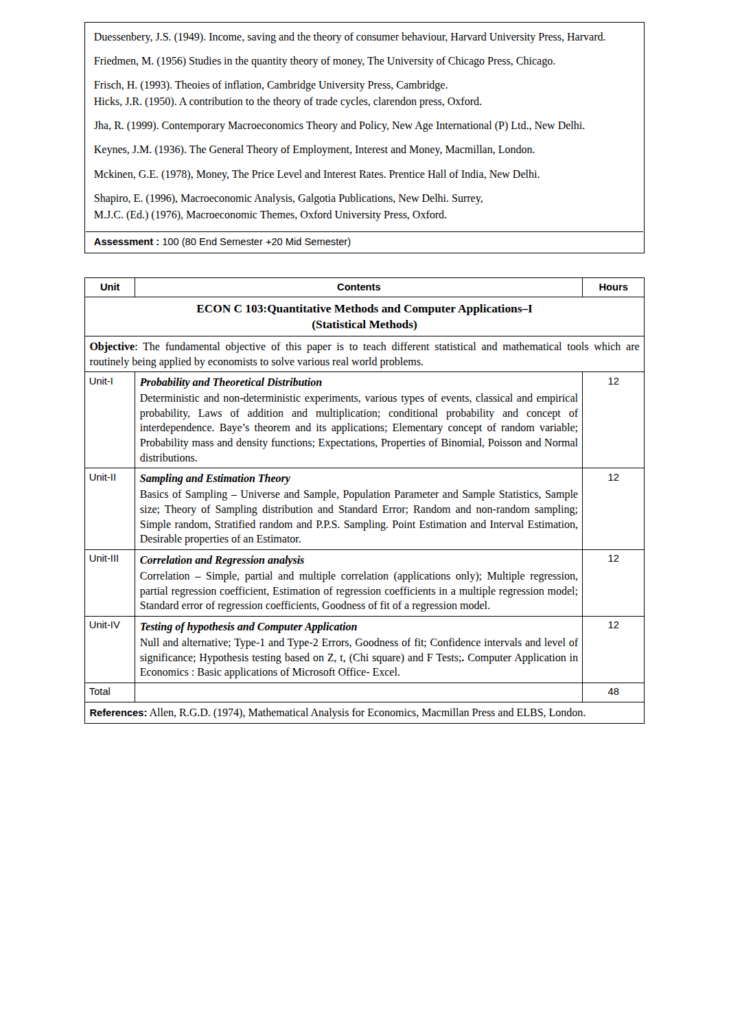Duessenbery, J.S. (1949). Income, saving and the theory of consumer behaviour, Harvard University Press, Harvard.
Friedmen, M. (1956) Studies in the quantity theory of money, The University of Chicago Press, Chicago.
Frisch, H. (1993). Theoies of inflation, Cambridge University Press, Cambridge.
Hicks, J.R. (1950). A contribution to the theory of trade cycles, clarendon press, Oxford.
Jha, R. (1999). Contemporary Macroeconomics Theory and Policy, New Age International (P) Ltd., New Delhi.
Keynes, J.M. (1936). The General Theory of Employment, Interest and Money, Macmillan, London.
Mckinen, G.E. (1978), Money, The Price Level and Interest Rates. Prentice Hall of India, New Delhi.
Shapiro, E. (1996), Macroeconomic Analysis, Galgotia Publications, New Delhi. Surrey,
M.J.C. (Ed.) (1976), Macroeconomic Themes, Oxford University Press, Oxford.
Assessment : 100 (80 End Semester +20 Mid Semester)
| ECON C 103:Quantitative Methods and Computer Applications–I (Statistical Methods) |
| Objective : The fundamental objective of this paper is to teach different statistical and mathematical tools which are routinely being applied by economists to solve various real world problems. |
| Unit | Contents | Hours |
| Unit-I | Probability and Theoretical Distribution Deterministic and non-deterministic experiments, various types of events, classical and empirical probability, Laws of addition and multiplication; conditional probability and concept of interdependence. Baye’s theorem and its applications; Elementary concept of random variable; Probability mass and density functions; Expectations, Properties of Binomial, Poisson and Normal distributions. | 12 |
| Unit-II | Sampling and Estimation Theory Basics of Sampling – Universe and Sample, Population Parameter and Sample Statistics, Sample size; Theory of Sampling distribution and Standard Error; Random and non-random sampling; Simple random, Stratified random and P.P.S. Sampling. Point Estimation and Interval Estimation, Desirable properties of an Estimator. | 12 |
| Unit-III | Correlation and Regression analysis Correlation – Simple, partial and multiple correlation (applications only); Multiple regression, partial regression coefficient, Estimation of regression coefficients in a multiple regression model; Standard error of regression coefficients, Goodness of fit of a regression model. | 12 |
| Unit-IV | Testing of hypothesis and Computer Application Null and alternative; Type-1 and Type-2 Errors, Goodness of fit; Confidence intervals and level of significance; Hypothesis testing based on Z, t, (Chi square) and F Tests; . Computer Application in Economics : Basic applications of Microsoft Office- Excel. | 12 |
| Total | | 48 |
| References: Allen, R.G.D. (1974), Mathematical Analysis for Economics, Macmillan Press and ELBS, London. |